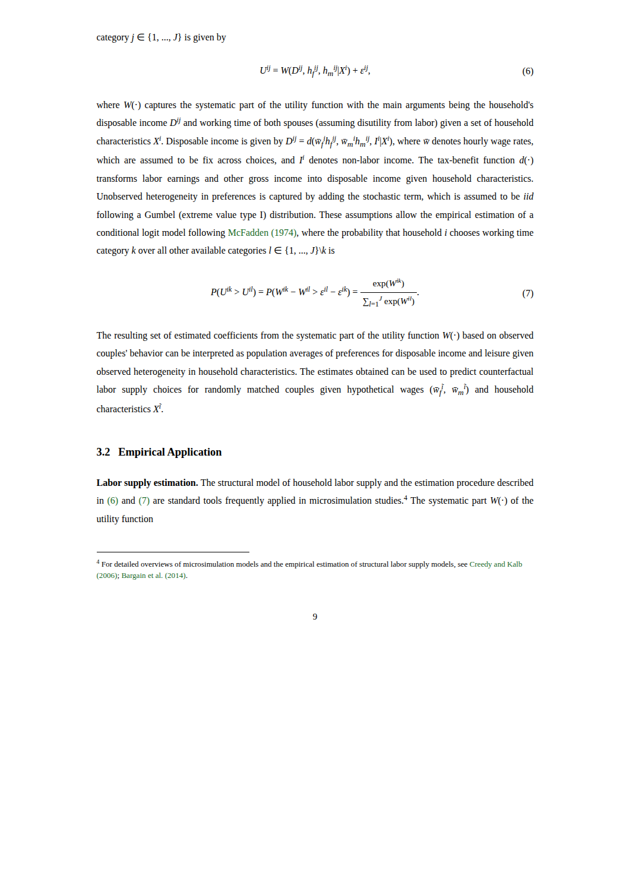category j ∈ {1, ..., J} is given by
Uij = W(Dij, hfij, hmij|Xi) + εij, (6)
where W(·) captures the systematic part of the utility function with the main arguments being the household's disposable income Dij and working time of both spouses (assuming disutility from labor) given a set of household characteristics Xi. Disposable income is given by Dij = d(w̄fi hfij, w̄mi hmij, Ii|Xi), where w̄ denotes hourly wage rates, which are assumed to be fix across choices, and Ii denotes non-labor income. The tax-benefit function d(·) transforms labor earnings and other gross income into disposable income given household characteristics. Unobserved heterogeneity in preferences is captured by adding the stochastic term, which is assumed to be iid following a Gumbel (extreme value type I) distribution. These assumptions allow the empirical estimation of a conditional logit model following McFadden (1974), where the probability that household i chooses working time category k over all other available categories l ∈ {1, ..., J}\k is
P(Uik > Uil) = P(Wik − Wil > εil − εik) = exp(Wik)∑l=1J exp(Wil). (7)
The resulting set of estimated coefficients from the systematic part of the utility function W(·) based on observed couples' behavior can be interpreted as population averages of preferences for disposable income and leisure given observed heterogeneity in household characteristics. The estimates obtained can be used to predict counterfactual labor supply choices for randomly matched couples given hypothetical wages (w̄fĩ, w̄mĩ) and household characteristics Xĩ.
3.2 Empirical Application
Labor supply estimation. The structural model of household labor supply and the estimation procedure described in (6) and (7) are standard tools frequently applied in microsimulation studies.4 The systematic part W(·) of the utility function
4 For detailed overviews of microsimulation models and the empirical estimation of structural labor supply models, see Creedy and Kalb (2006); Bargain et al. (2014).
9